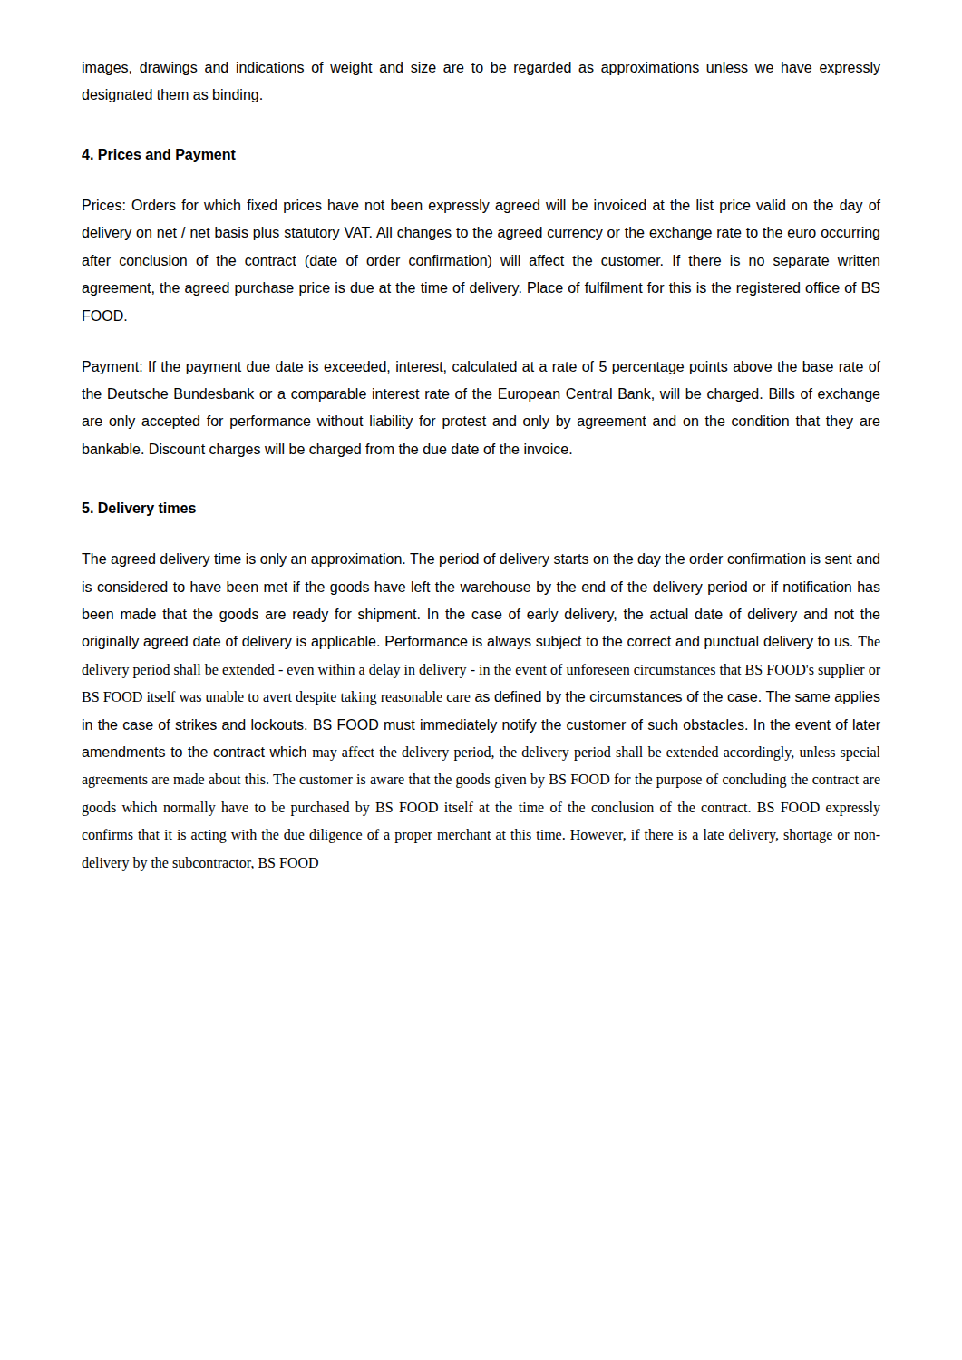images, drawings and indications of weight and size are to be regarded as approximations unless we have expressly designated them as binding.
4. Prices and Payment
Prices: Orders for which fixed prices have not been expressly agreed will be invoiced at the list price valid on the day of delivery on net / net basis plus statutory VAT. All changes to the agreed currency or the exchange rate to the euro occurring after conclusion of the contract (date of order confirmation) will affect the customer. If there is no separate written agreement, the agreed purchase price is due at the time of delivery. Place of fulfilment for this is the registered office of BS FOOD.
Payment: If the payment due date is exceeded, interest, calculated at a rate of 5 percentage points above the base rate of the Deutsche Bundesbank or a comparable interest rate of the European Central Bank, will be charged. Bills of exchange are only accepted for performance without liability for protest and only by agreement and on the condition that they are bankable. Discount charges will be charged from the due date of the invoice.
5. Delivery times
The agreed delivery time is only an approximation. The period of delivery starts on the day the order confirmation is sent and is considered to have been met if the goods have left the warehouse by the end of the delivery period or if notification has been made that the goods are ready for shipment. In the case of early delivery, the actual date of delivery and not the originally agreed date of delivery is applicable. Performance is always subject to the correct and punctual delivery to us. The delivery period shall be extended - even within a delay in delivery - in the event of unforeseen circumstances that BS FOOD's supplier or BS FOOD itself was unable to avert despite taking reasonable care as defined by the circumstances of the case. The same applies in the case of strikes and lockouts. BS FOOD must immediately notify the customer of such obstacles. In the event of later amendments to the contract which may affect the delivery period, the delivery period shall be extended accordingly, unless special agreements are made about this. The customer is aware that the goods given by BS FOOD for the purpose of concluding the contract are goods which normally have to be purchased by BS FOOD itself at the time of the conclusion of the contract. BS FOOD expressly confirms that it is acting with the due diligence of a proper merchant at this time. However, if there is a late delivery, shortage or non-delivery by the subcontractor, BS FOOD